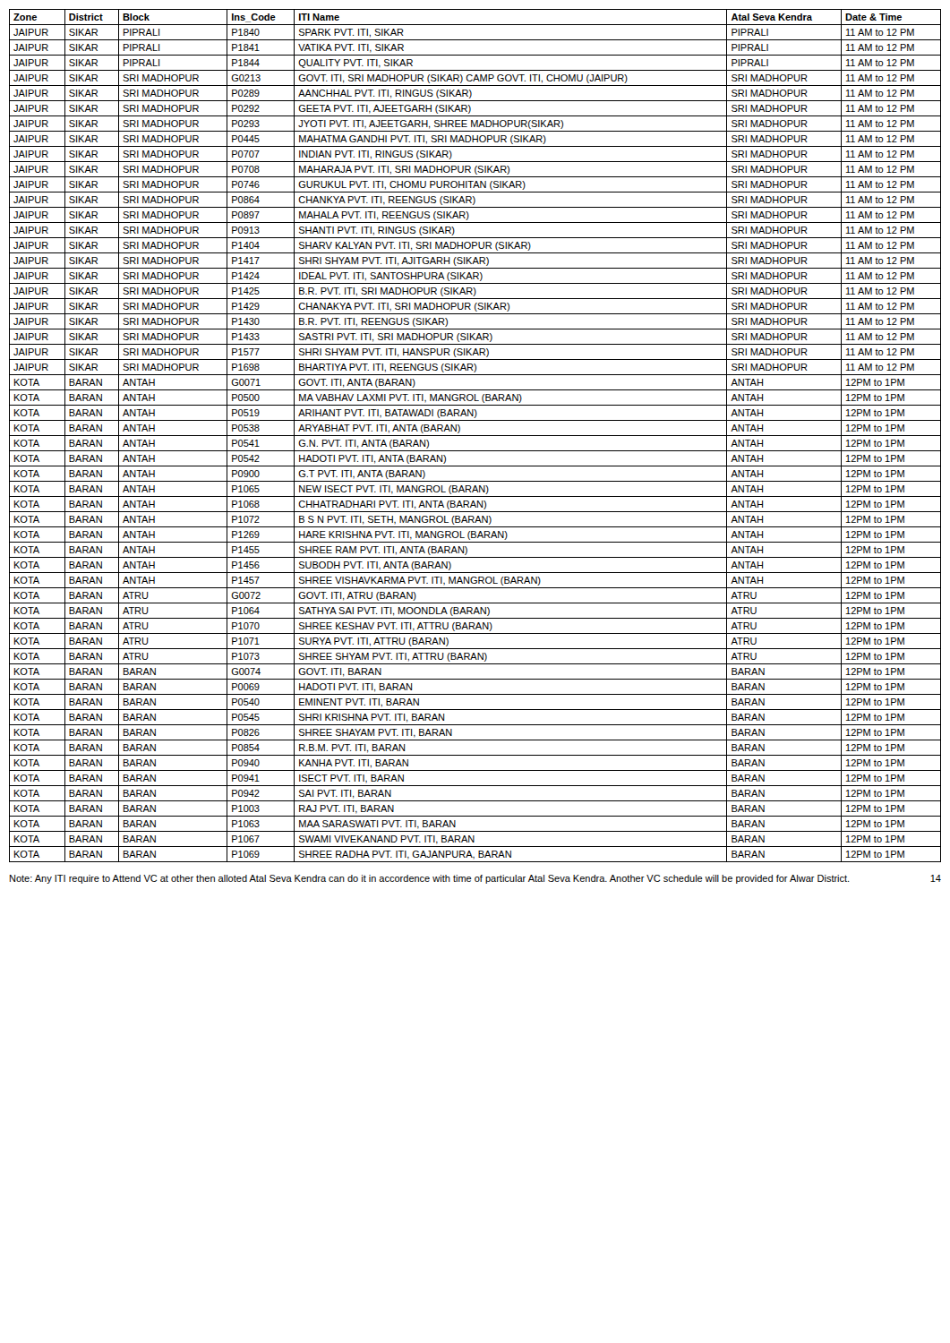| Zone | District | Block | Ins_Code | ITI Name | Atal Seva Kendra | Date & Time |
| --- | --- | --- | --- | --- | --- | --- |
| JAIPUR | SIKAR | PIPRALI | P1840 | SPARK PVT. ITI, SIKAR | PIPRALI | 11 AM to 12 PM |
| JAIPUR | SIKAR | PIPRALI | P1841 | VATIKA PVT. ITI, SIKAR | PIPRALI | 11 AM to 12 PM |
| JAIPUR | SIKAR | PIPRALI | P1844 | QUALITY PVT. ITI, SIKAR | PIPRALI | 11 AM to 12 PM |
| JAIPUR | SIKAR | SRI MADHOPUR | G0213 | GOVT. ITI, SRI MADHOPUR (SIKAR) CAMP GOVT. ITI, CHOMU (JAIPUR) | SRI MADHOPUR | 11 AM to 12 PM |
| JAIPUR | SIKAR | SRI MADHOPUR | P0289 | AANCHHAL PVT. ITI, RINGUS (SIKAR) | SRI MADHOPUR | 11 AM to 12 PM |
| JAIPUR | SIKAR | SRI MADHOPUR | P0292 | GEETA PVT. ITI, AJEETGARH (SIKAR) | SRI MADHOPUR | 11 AM to 12 PM |
| JAIPUR | SIKAR | SRI MADHOPUR | P0293 | JYOTI PVT. ITI, AJEETGARH, SHREE MADHOPUR(SIKAR) | SRI MADHOPUR | 11 AM to 12 PM |
| JAIPUR | SIKAR | SRI MADHOPUR | P0445 | MAHATMA GANDHI PVT. ITI, SRI MADHOPUR (SIKAR) | SRI MADHOPUR | 11 AM to 12 PM |
| JAIPUR | SIKAR | SRI MADHOPUR | P0707 | INDIAN PVT. ITI, RINGUS (SIKAR) | SRI MADHOPUR | 11 AM to 12 PM |
| JAIPUR | SIKAR | SRI MADHOPUR | P0708 | MAHARAJA PVT. ITI, SRI MADHOPUR (SIKAR) | SRI MADHOPUR | 11 AM to 12 PM |
| JAIPUR | SIKAR | SRI MADHOPUR | P0746 | GURUKUL PVT. ITI, CHOMU PUROHITAN (SIKAR) | SRI MADHOPUR | 11 AM to 12 PM |
| JAIPUR | SIKAR | SRI MADHOPUR | P0864 | CHANKYA PVT. ITI, REENGUS (SIKAR) | SRI MADHOPUR | 11 AM to 12 PM |
| JAIPUR | SIKAR | SRI MADHOPUR | P0897 | MAHALA PVT. ITI, REENGUS (SIKAR) | SRI MADHOPUR | 11 AM to 12 PM |
| JAIPUR | SIKAR | SRI MADHOPUR | P0913 | SHANTI PVT. ITI, RINGUS (SIKAR) | SRI MADHOPUR | 11 AM to 12 PM |
| JAIPUR | SIKAR | SRI MADHOPUR | P1404 | SHARV KALYAN PVT. ITI, SRI MADHOPUR (SIKAR) | SRI MADHOPUR | 11 AM to 12 PM |
| JAIPUR | SIKAR | SRI MADHOPUR | P1417 | SHRI SHYAM PVT. ITI, AJITGARH (SIKAR) | SRI MADHOPUR | 11 AM to 12 PM |
| JAIPUR | SIKAR | SRI MADHOPUR | P1424 | IDEAL PVT. ITI, SANTOSHPURA (SIKAR) | SRI MADHOPUR | 11 AM to 12 PM |
| JAIPUR | SIKAR | SRI MADHOPUR | P1425 | B.R. PVT. ITI, SRI MADHOPUR (SIKAR) | SRI MADHOPUR | 11 AM to 12 PM |
| JAIPUR | SIKAR | SRI MADHOPUR | P1429 | CHANAKYA PVT. ITI, SRI MADHOPUR (SIKAR) | SRI MADHOPUR | 11 AM to 12 PM |
| JAIPUR | SIKAR | SRI MADHOPUR | P1430 | B.R. PVT. ITI, REENGUS (SIKAR) | SRI MADHOPUR | 11 AM to 12 PM |
| JAIPUR | SIKAR | SRI MADHOPUR | P1433 | SASTRI PVT. ITI, SRI MADHOPUR (SIKAR) | SRI MADHOPUR | 11 AM to 12 PM |
| JAIPUR | SIKAR | SRI MADHOPUR | P1577 | SHRI SHYAM PVT. ITI, HANSPUR (SIKAR) | SRI MADHOPUR | 11 AM to 12 PM |
| JAIPUR | SIKAR | SRI MADHOPUR | P1698 | BHARTIYA PVT. ITI, REENGUS (SIKAR) | SRI MADHOPUR | 11 AM to 12 PM |
| KOTA | BARAN | ANTAH | G0071 | GOVT. ITI, ANTA (BARAN) | ANTAH | 12PM to 1PM |
| KOTA | BARAN | ANTAH | P0500 | MA VABHAV LAXMI PVT. ITI, MANGROL (BARAN) | ANTAH | 12PM to 1PM |
| KOTA | BARAN | ANTAH | P0519 | ARIHANT PVT. ITI, BATAWADI (BARAN) | ANTAH | 12PM to 1PM |
| KOTA | BARAN | ANTAH | P0538 | ARYABHAT PVT. ITI, ANTA (BARAN) | ANTAH | 12PM to 1PM |
| KOTA | BARAN | ANTAH | P0541 | G.N. PVT. ITI, ANTA (BARAN) | ANTAH | 12PM to 1PM |
| KOTA | BARAN | ANTAH | P0542 | HADOTI PVT. ITI, ANTA (BARAN) | ANTAH | 12PM to 1PM |
| KOTA | BARAN | ANTAH | P0900 | G.T PVT. ITI, ANTA (BARAN) | ANTAH | 12PM to 1PM |
| KOTA | BARAN | ANTAH | P1065 | NEW ISECT PVT. ITI, MANGROL (BARAN) | ANTAH | 12PM to 1PM |
| KOTA | BARAN | ANTAH | P1068 | CHHATRADHARI PVT. ITI, ANTA (BARAN) | ANTAH | 12PM to 1PM |
| KOTA | BARAN | ANTAH | P1072 | B S N PVT. ITI, SETH, MANGROL (BARAN) | ANTAH | 12PM to 1PM |
| KOTA | BARAN | ANTAH | P1269 | HARE KRISHNA PVT. ITI, MANGROL (BARAN) | ANTAH | 12PM to 1PM |
| KOTA | BARAN | ANTAH | P1455 | SHREE RAM PVT. ITI, ANTA (BARAN) | ANTAH | 12PM to 1PM |
| KOTA | BARAN | ANTAH | P1456 | SUBODH PVT. ITI, ANTA (BARAN) | ANTAH | 12PM to 1PM |
| KOTA | BARAN | ANTAH | P1457 | SHREE VISHAVKARMA PVT. ITI, MANGROL (BARAN) | ANTAH | 12PM to 1PM |
| KOTA | BARAN | ATRU | G0072 | GOVT. ITI, ATRU (BARAN) | ATRU | 12PM to 1PM |
| KOTA | BARAN | ATRU | P1064 | SATHYA SAI PVT. ITI, MOONDLA (BARAN) | ATRU | 12PM to 1PM |
| KOTA | BARAN | ATRU | P1070 | SHREE KESHAV PVT. ITI, ATTRU (BARAN) | ATRU | 12PM to 1PM |
| KOTA | BARAN | ATRU | P1071 | SURYA PVT. ITI, ATTRU (BARAN) | ATRU | 12PM to 1PM |
| KOTA | BARAN | ATRU | P1073 | SHREE SHYAM PVT. ITI, ATTRU (BARAN) | ATRU | 12PM to 1PM |
| KOTA | BARAN | BARAN | G0074 | GOVT. ITI, BARAN | BARAN | 12PM to 1PM |
| KOTA | BARAN | BARAN | P0069 | HADOTI PVT. ITI, BARAN | BARAN | 12PM to 1PM |
| KOTA | BARAN | BARAN | P0540 | EMINENT PVT. ITI, BARAN | BARAN | 12PM to 1PM |
| KOTA | BARAN | BARAN | P0545 | SHRI KRISHNA PVT. ITI, BARAN | BARAN | 12PM to 1PM |
| KOTA | BARAN | BARAN | P0826 | SHREE SHAYAM PVT. ITI, BARAN | BARAN | 12PM to 1PM |
| KOTA | BARAN | BARAN | P0854 | R.B.M. PVT. ITI, BARAN | BARAN | 12PM to 1PM |
| KOTA | BARAN | BARAN | P0940 | KANHA PVT. ITI, BARAN | BARAN | 12PM to 1PM |
| KOTA | BARAN | BARAN | P0941 | ISECT PVT. ITI, BARAN | BARAN | 12PM to 1PM |
| KOTA | BARAN | BARAN | P0942 | SAI PVT. ITI, BARAN | BARAN | 12PM to 1PM |
| KOTA | BARAN | BARAN | P1003 | RAJ PVT. ITI, BARAN | BARAN | 12PM to 1PM |
| KOTA | BARAN | BARAN | P1063 | MAA SARASWATI PVT. ITI, BARAN | BARAN | 12PM to 1PM |
| KOTA | BARAN | BARAN | P1067 | SWAMI VIVEKANAND PVT. ITI, BARAN | BARAN | 12PM to 1PM |
| KOTA | BARAN | BARAN | P1069 | SHREE RADHA PVT. ITI, GAJANPURA, BARAN | BARAN | 12PM to 1PM |
Note: Any ITI require to Attend VC at other then alloted Atal Seva Kendra can do it in accordence with time of particular Atal Seva Kendra. Another VC schedule will be provided for Alwar District. 14